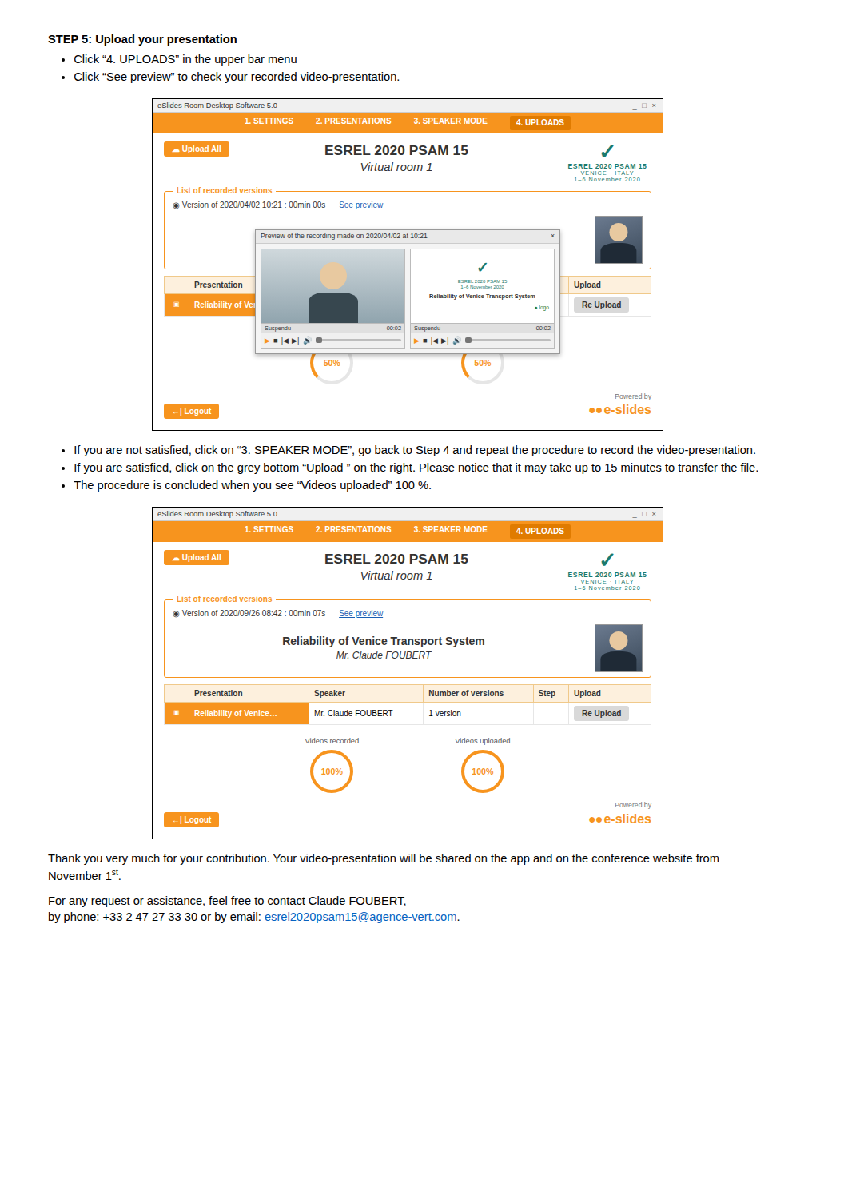STEP 5: Upload your presentation
Click “4. UPLOADS” in the upper bar menu
Click “See preview” to check your recorded video-presentation.
eSlides Room Desktop Software 5.0 _ □ ×
1. SETTINGS 2. PRESENTATIONS 3. SPEAKER MODE 4. UPLOADS
☁ Upload All
ESREL 2020 PSAM 15
Virtual room 1
✓
ESREL 2020 PSAM 15
VENICE · ITALY
1–6 November 2020
List of recorded versions
◉ Version of 2020/04/02 10:21 : 00min 00s See preview
Reliability of Venice Transport System
| | Presentation | Speaker | Number of versions | Step | Upload |
| --- | --- | --- | --- | --- | --- |
| ▣ | Reliability of Venice… | Mr. Claude FOUBERT | 1 version | | Re Upload |
Videos recorded
50%
Videos uploaded
50%
←| Logout
Powered by
●●e-slides
Preview of the recording made on 2020/04/02 at 10:21 ×
Suspendu 00:02
▶■|◀▶|🔊
✓
ESREL 2020 PSAM 15
1–6 November 2020
Reliability of Venice Transport System
● logo
Suspendu 00:02
▶■|◀▶|🔊
If you are not satisfied, click on “3. SPEAKER MODE”, go back to Step 4 and repeat the procedure to record the video-presentation.
If you are satisfied, click on the grey bottom “Upload ” on the right. Please notice that it may take up to 15 minutes to transfer the file.
The procedure is concluded when you see “Videos uploaded” 100 %.
eSlides Room Desktop Software 5.0 _ □ ×
1. SETTINGS 2. PRESENTATIONS 3. SPEAKER MODE 4. UPLOADS
☁ Upload All
ESREL 2020 PSAM 15
Virtual room 1
✓
ESREL 2020 PSAM 15
VENICE · ITALY
1–6 November 2020
List of recorded versions
◉ Version of 2020/09/26 08:42 : 00min 07s See preview
Reliability of Venice Transport System
Mr. Claude FOUBERT
| | Presentation | Speaker | Number of versions | Step | Upload |
| --- | --- | --- | --- | --- | --- |
| ▣ | Reliability of Venice… | Mr. Claude FOUBERT | 1 version | | Re Upload |
Videos recorded
100%
Videos uploaded
100%
←| Logout
Powered by
●●e-slides
Thank you very much for your contribution. Your video-presentation will be shared on the app and on the conference website from November 1st.
For any request or assistance, feel free to contact Claude FOUBERT,
by phone: +33 2 47 27 33 30 or by email: esrel2020psam15@agence-vert.com.